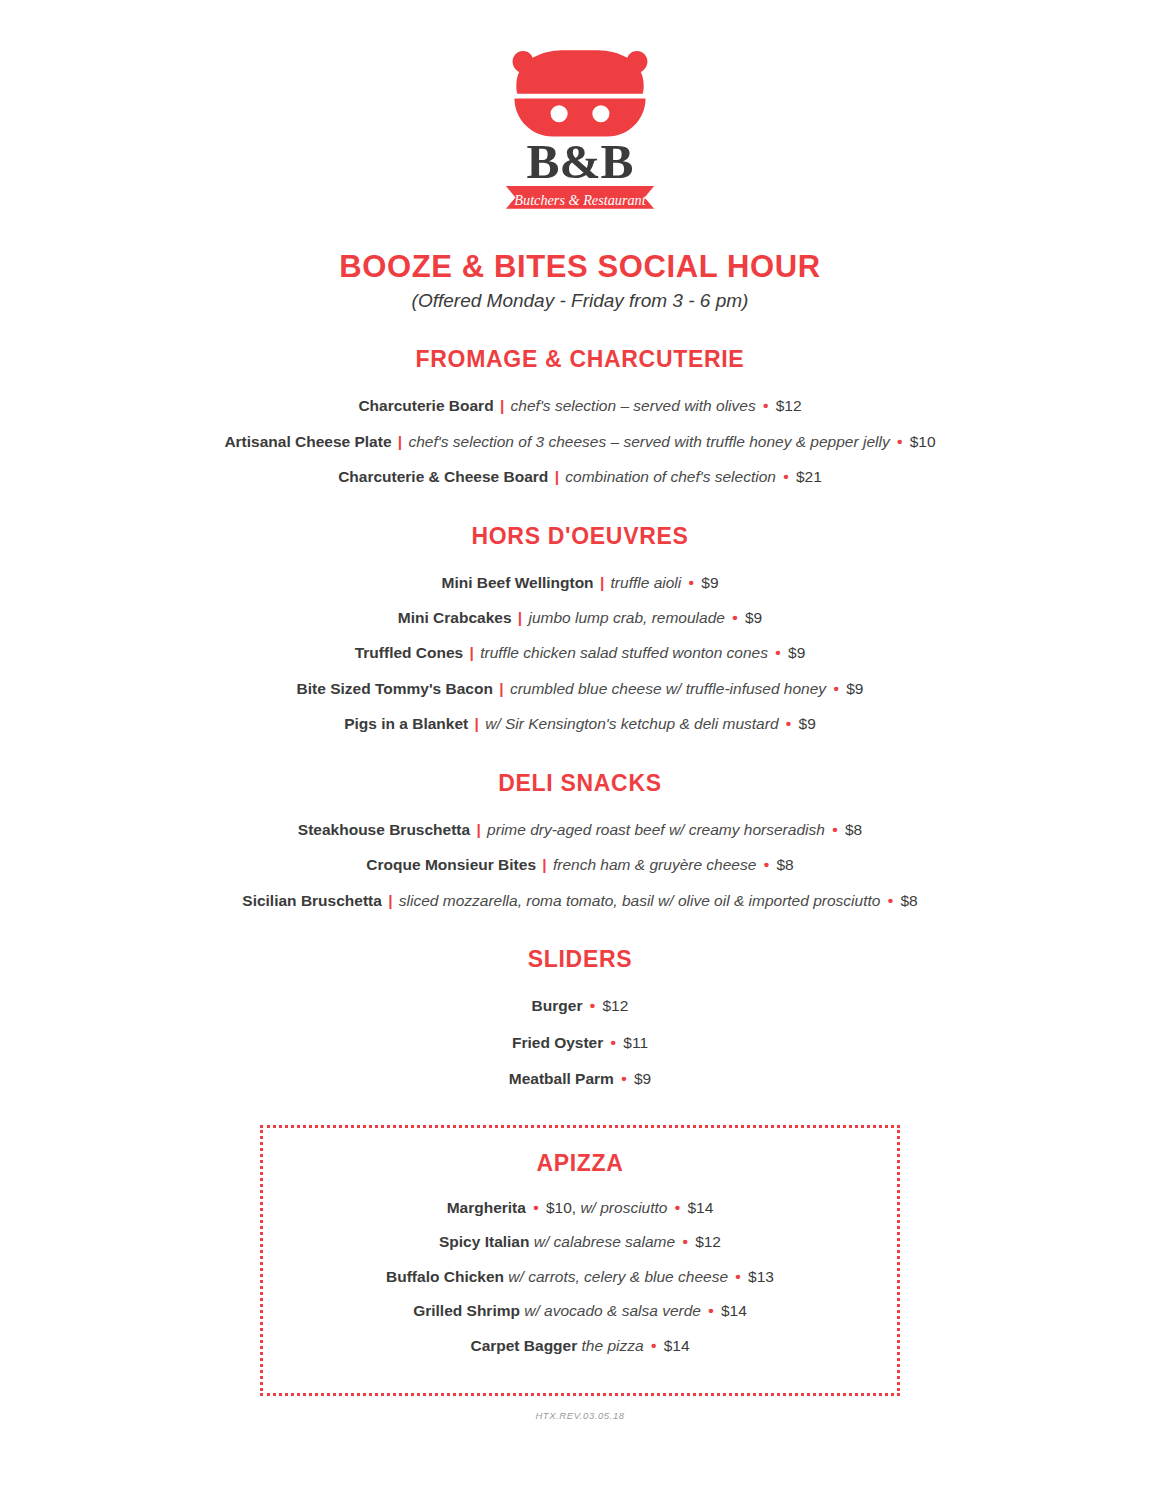B&B Butchers & Restaurant
BOOZE & BITES SOCIAL HOUR
(Offered Monday - Friday from 3 - 6 pm)
FROMAGE & CHARCUTERIE
Charcuterie Board | chef's selection – served with olives • $12
Artisanal Cheese Plate | chef's selection of 3 cheeses – served with truffle honey & pepper jelly • $10
Charcuterie & Cheese Board | combination of chef's selection • $21
HORS D'OEUVRES
Mini Beef Wellington | truffle aioli • $9
Mini Crabcakes | jumbo lump crab, remoulade • $9
Truffled Cones | truffle chicken salad stuffed wonton cones • $9
Bite Sized Tommy's Bacon | crumbled blue cheese w/ truffle-infused honey • $9
Pigs in a Blanket | w/ Sir Kensington's ketchup & deli mustard • $9
DELI SNACKS
Steakhouse Bruschetta | prime dry-aged roast beef w/ creamy horseradish • $8
Croque Monsieur Bites | french ham & gruyère cheese • $8
Sicilian Bruschetta | sliced mozzarella, roma tomato, basil w/ olive oil & imported prosciutto • $8
SLIDERS
Burger • $12
Fried Oyster • $11
Meatball Parm • $9
APIZZA
Margherita • $10, w/ prosciutto • $14
Spicy Italian w/ calabrese salame • $12
Buffalo Chicken w/ carrots, celery & blue cheese • $13
Grilled Shrimp w/ avocado & salsa verde • $14
Carpet Bagger the pizza • $14
HTX.REV.03.05.18